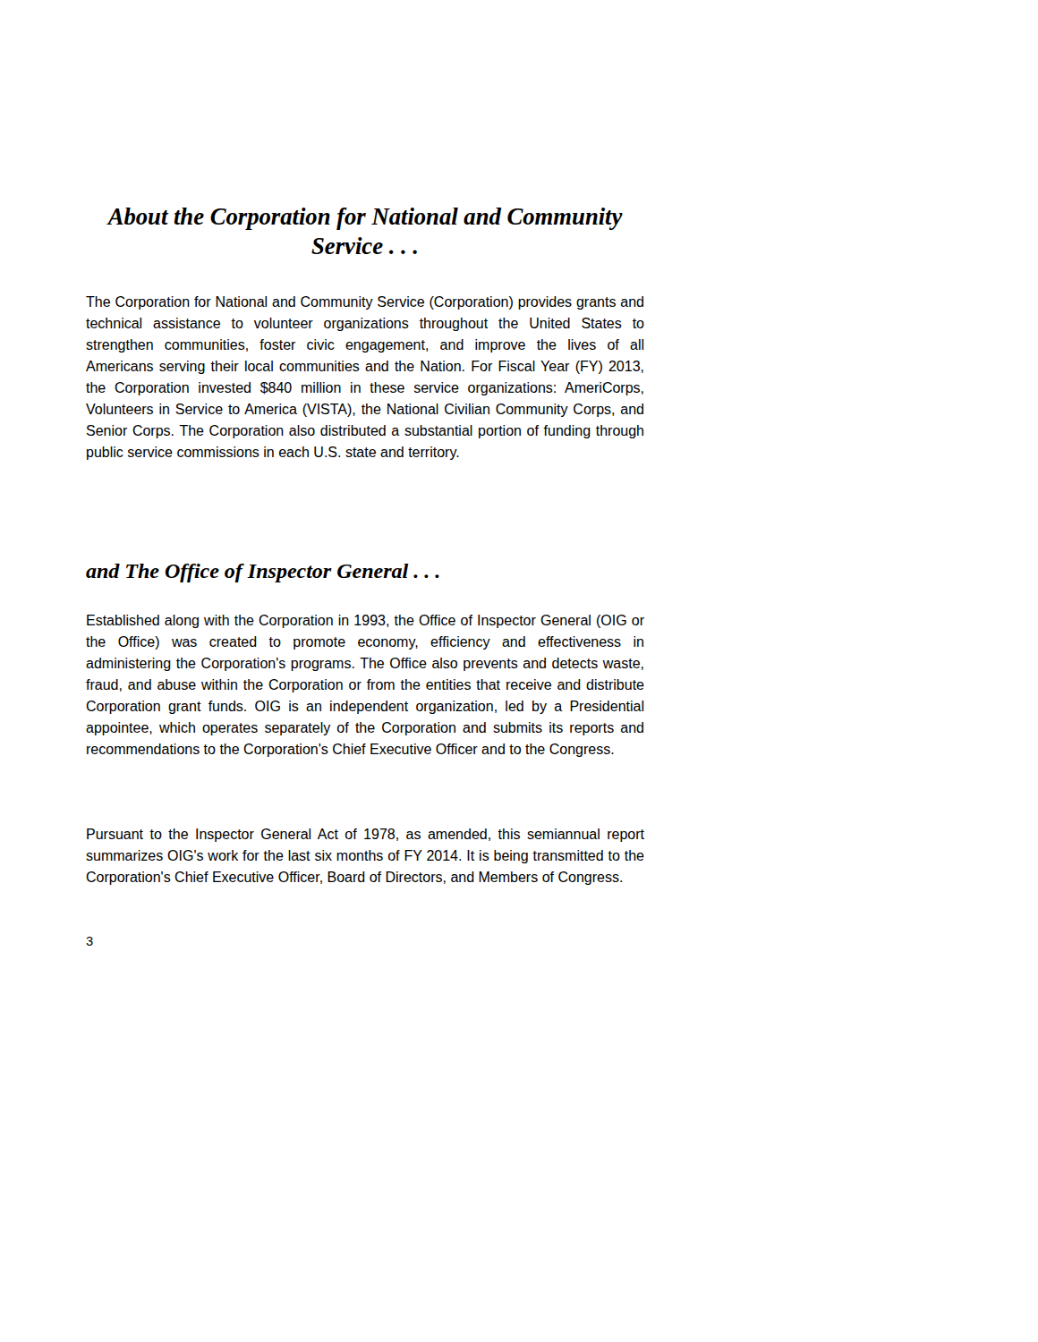About the Corporation for National and Community Service . . .
The Corporation for National and Community Service (Corporation) provides grants and technical assistance to volunteer organizations throughout the United States to strengthen communities, foster civic engagement, and improve the lives of all Americans serving their local communities and the Nation. For Fiscal Year (FY) 2013, the Corporation invested $840 million in these service organizations: AmeriCorps, Volunteers in Service to America (VISTA), the National Civilian Community Corps, and Senior Corps. The Corporation also distributed a substantial portion of funding through public service commissions in each U.S. state and territory.
and The Office of Inspector General . . .
Established along with the Corporation in 1993, the Office of Inspector General (OIG or the Office) was created to promote economy, efficiency and effectiveness in administering the Corporation's programs. The Office also prevents and detects waste, fraud, and abuse within the Corporation or from the entities that receive and distribute Corporation grant funds. OIG is an independent organization, led by a Presidential appointee, which operates separately of the Corporation and submits its reports and recommendations to the Corporation's Chief Executive Officer and to the Congress.
Pursuant to the Inspector General Act of 1978, as amended, this semiannual report summarizes OIG's work for the last six months of FY 2014. It is being transmitted to the Corporation's Chief Executive Officer, Board of Directors, and Members of Congress.
3